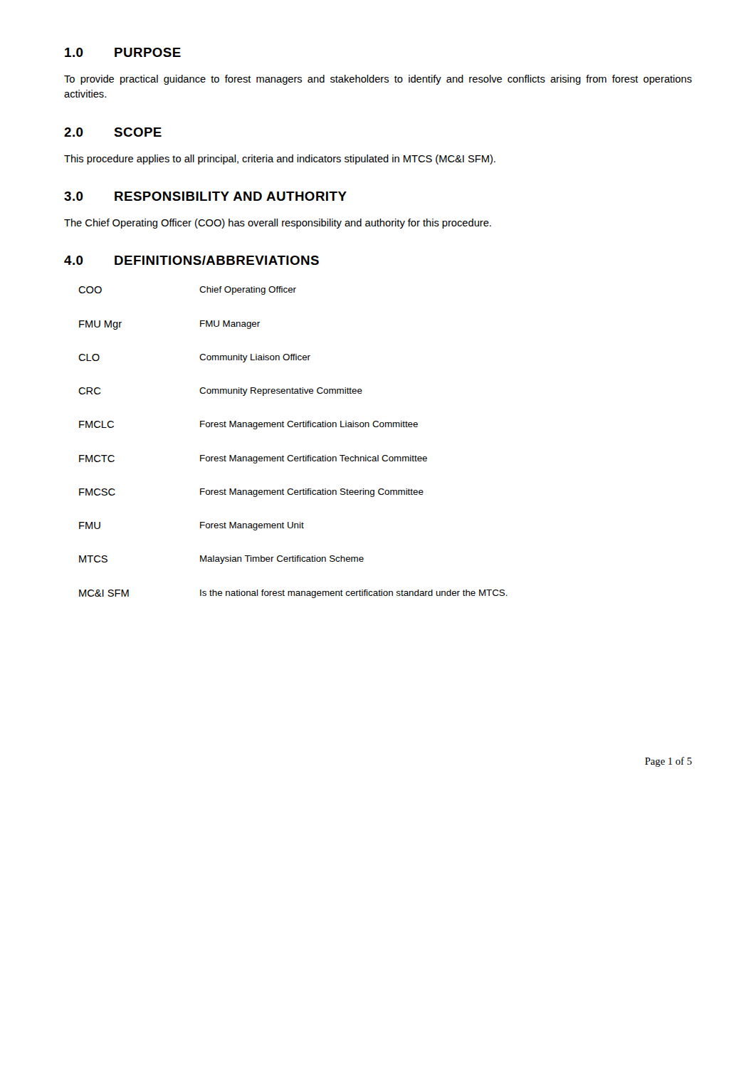1.0 PURPOSE
To provide practical guidance to forest managers and stakeholders to identify and resolve conflicts arising from forest operations activities.
2.0 SCOPE
This procedure applies to all principal, criteria and indicators stipulated in MTCS (MC&I SFM).
3.0 RESPONSIBILITY AND AUTHORITY
The Chief Operating Officer (COO) has overall responsibility and authority for this procedure.
4.0 DEFINITIONS/ABBREVIATIONS
| COO | Chief Operating Officer |
| FMU Mgr | FMU Manager |
| CLO | Community Liaison Officer |
| CRC | Community Representative Committee |
| FMCLC | Forest Management Certification Liaison Committee |
| FMCTC | Forest Management Certification Technical Committee |
| FMCSC | Forest Management Certification Steering Committee |
| FMU | Forest Management Unit |
| MTCS | Malaysian Timber Certification Scheme |
| MC&I SFM | Is the national forest management certification standard under the MTCS. |
Page 1 of 5